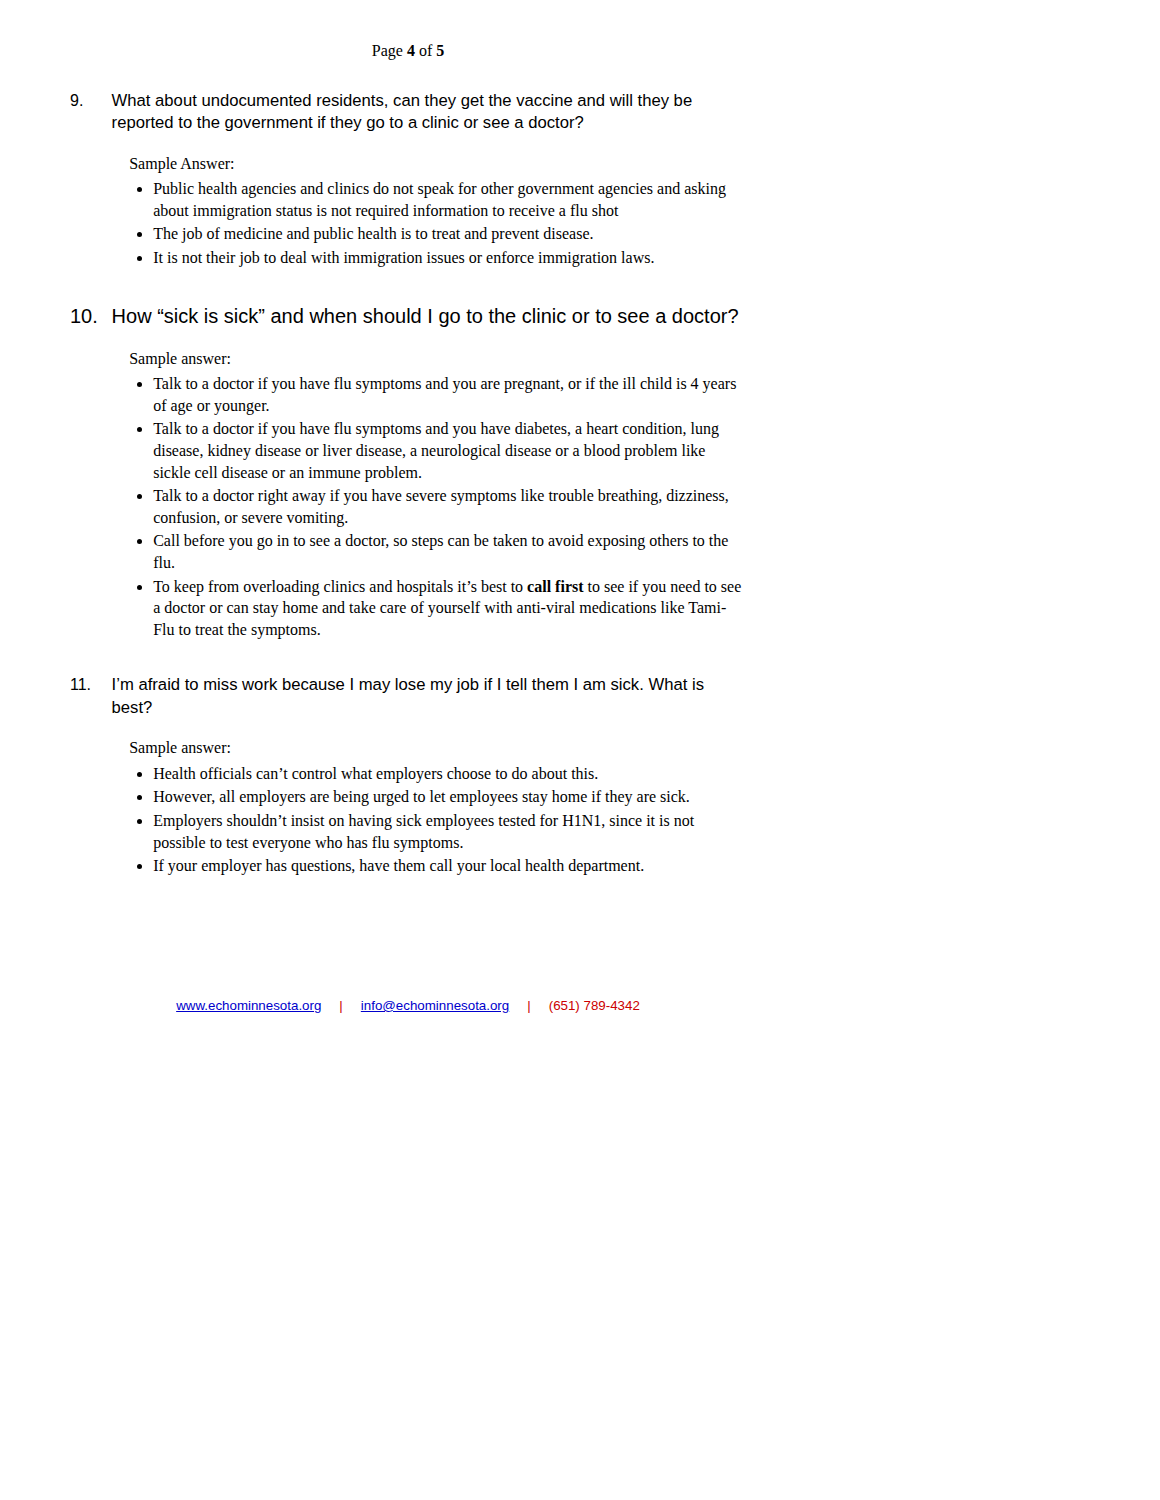Page 4 of 5
What about undocumented residents, can they get the vaccine and will they be reported to the government if they go to a clinic or see a doctor?
Sample Answer:
Public health agencies and clinics do not speak for other government agencies and asking about immigration status is not required information to receive a flu shot
The job of medicine and public health is to treat and prevent disease.
It is not their job to deal with immigration issues or enforce immigration laws.
How “sick is sick” and when should I go to the clinic or to see a doctor?
Sample answer:
Talk to a doctor if you have flu symptoms and you are pregnant, or if the ill child is 4 years of age or younger.
Talk to a doctor if you have flu symptoms and you have diabetes, a heart condition, lung disease, kidney disease or liver disease, a neurological disease or a blood problem like sickle cell disease or an immune problem.
Talk to a doctor right away if you have severe symptoms like trouble breathing, dizziness, confusion, or severe vomiting.
Call before you go in to see a doctor, so steps can be taken to avoid exposing others to the flu.
To keep from overloading clinics and hospitals it’s best to call first to see if you need to see a doctor or can stay home and take care of yourself with anti-viral medications like Tami-Flu to treat the symptoms.
I’m afraid to miss work because I may lose my job if I tell them I am sick. What is best?
Sample answer:
Health officials can’t control what employers choose to do about this.
However, all employers are being urged to let employees stay home if they are sick.
Employers shouldn’t insist on having sick employees tested for H1N1, since it is not possible to test everyone who has flu symptoms.
If your employer has questions, have them call your local health department.
www.echominnesota.org|info@echominnesota.org|(651) 789-4342